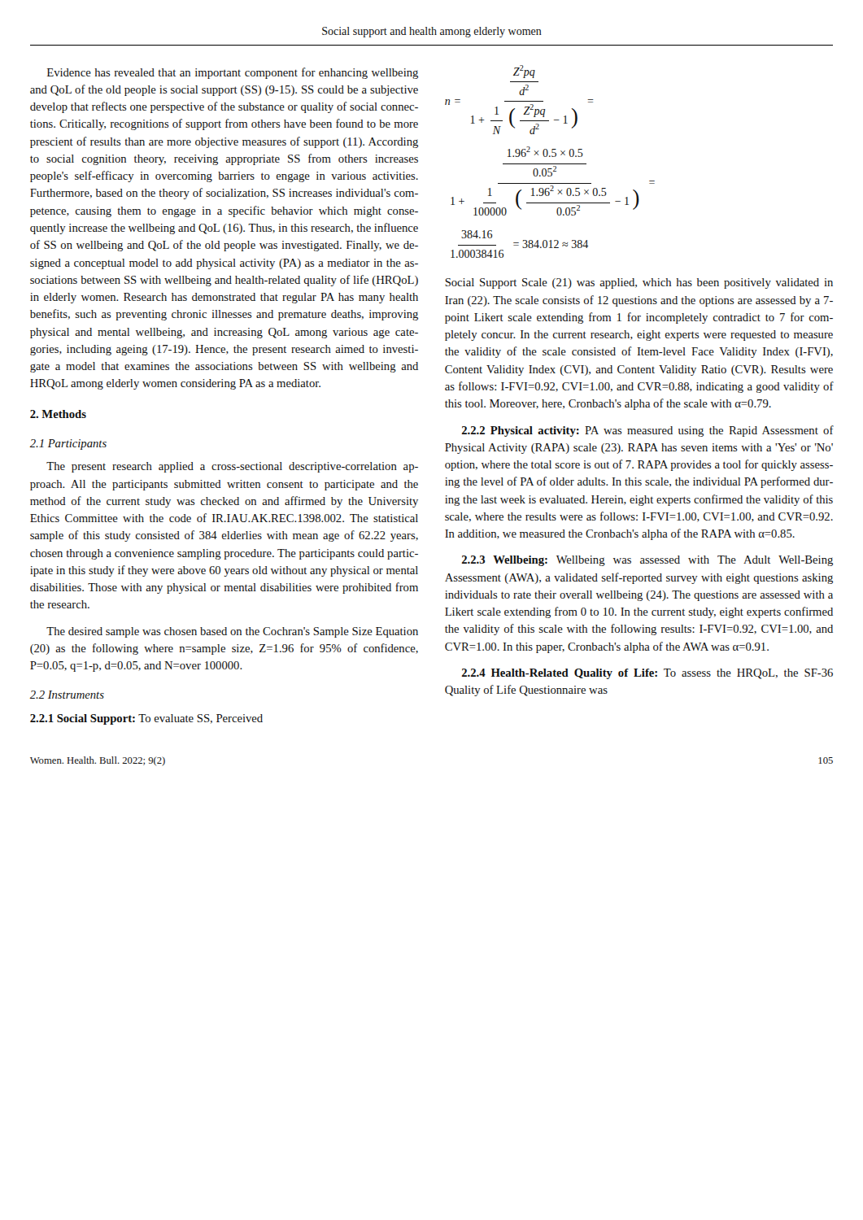Social support and health among elderly women
Evidence has revealed that an important component for enhancing wellbeing and QoL of the old people is social support (SS) (9-15). SS could be a subjective develop that reflects one perspective of the substance or quality of social connections. Critically, recognitions of support from others have been found to be more prescient of results than are more objective measures of support (11). According to social cognition theory, receiving appropriate SS from others increases people's self-efficacy in overcoming barriers to engage in various activities. Furthermore, based on the theory of socialization, SS increases individual's competence, causing them to engage in a specific behavior which might consequently increase the wellbeing and QoL (16). Thus, in this research, the influence of SS on wellbeing and QoL of the old people was investigated. Finally, we designed a conceptual model to add physical activity (PA) as a mediator in the associations between SS with wellbeing and health-related quality of life (HRQoL) in elderly women. Research has demonstrated that regular PA has many health benefits, such as preventing chronic illnesses and premature deaths, improving physical and mental wellbeing, and increasing QoL among various age categories, including ageing (17-19). Hence, the present research aimed to investigate a model that examines the associations between SS with wellbeing and HRQoL among elderly women considering PA as a mediator.
2. Methods
2.1 Participants
The present research applied a cross-sectional descriptive-correlation approach. All the participants submitted written consent to participate and the method of the current study was checked on and affirmed by the University Ethics Committee with the code of IR.IAU.AK.REC.1398.002. The statistical sample of this study consisted of 384 elderlies with mean age of 62.22 years, chosen through a convenience sampling procedure. The participants could participate in this study if they were above 60 years old without any physical or mental disabilities. Those with any physical or mental disabilities were prohibited from the research.
The desired sample was chosen based on the Cochran's Sample Size Equation (20) as the following where n=sample size, Z=1.96 for 95% of confidence, P=0.05, q=1-p, d=0.05, and N=over 100000.
2.2 Instruments
2.2.1 Social Support: To evaluate SS, Perceived
n = Z2pq d2 1 + 1 N ( Z2pq d2 − 1 ) =
1.962 × 0.5 × 0.5 0.052 1 + 1 100000 ( 1.962 × 0.5 × 0.5 0.052 − 1 ) =
384.16 1.00038416 = 384.012 ≈ 384
Social Support Scale (21) was applied, which has been positively validated in Iran (22). The scale consists of 12 questions and the options are assessed by a 7-point Likert scale extending from 1 for incompletely contradict to 7 for completely concur. In the current research, eight experts were requested to measure the validity of the scale consisted of Item-level Face Validity Index (I-FVI), Content Validity Index (CVI), and Content Validity Ratio (CVR). Results were as follows: I-FVI=0.92, CVI=1.00, and CVR=0.88, indicating a good validity of this tool. Moreover, here, Cronbach's alpha of the scale with α=0.79.
2.2.2 Physical activity: PA was measured using the Rapid Assessment of Physical Activity (RAPA) scale (23). RAPA has seven items with a 'Yes' or 'No' option, where the total score is out of 7. RAPA provides a tool for quickly assessing the level of PA of older adults. In this scale, the individual PA performed during the last week is evaluated. Herein, eight experts confirmed the validity of this scale, where the results were as follows: I-FVI=1.00, CVI=1.00, and CVR=0.92. In addition, we measured the Cronbach's alpha of the RAPA with α=0.85.
2.2.3 Wellbeing: Wellbeing was assessed with The Adult Well-Being Assessment (AWA), a validated self-reported survey with eight questions asking individuals to rate their overall wellbeing (24). The questions are assessed with a Likert scale extending from 0 to 10. In the current study, eight experts confirmed the validity of this scale with the following results: I-FVI=0.92, CVI=1.00, and CVR=1.00. In this paper, Cronbach's alpha of the AWA was α=0.91.
2.2.4 Health-Related Quality of Life: To assess the HRQoL, the SF-36 Quality of Life Questionnaire was
Women. Health. Bull. 2022; 9(2) 105